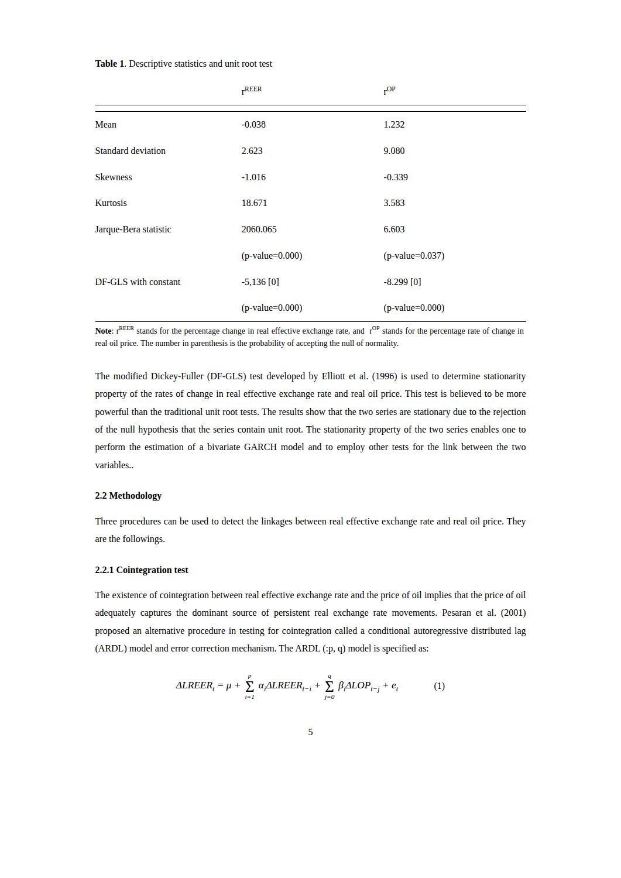Table 1 . Descriptive statistics and unit root test
| | r REER | r OP |
| --- | --- | --- |
| Mean | -0.038 | 1.232 |
| Standard deviation | 2.623 | 9.080 |
| Skewness | -1.016 | -0.339 |
| Kurtosis | 18.671 | 3.583 |
| Jarque-Bera statistic | 2060.065 | 6.603 |
| | (p-value=0.000) | (p-value=0.037) |
| DF-GLS with constant | -5,136 [0] | -8.299 [0] |
| | (p-value=0.000) | (p-value=0.000) |
Note: rREER stands for the percentage change in real effective exchange rate, and rOP stands for the percentage rate of change in real oil price. The number in parenthesis is the probability of accepting the null of normality.
The modified Dickey-Fuller (DF-GLS) test developed by Elliott et al. (1996) is used to determine stationarity property of the rates of change in real effective exchange rate and real oil price. This test is believed to be more powerful than the traditional unit root tests. The results show that the two series are stationary due to the rejection of the null hypothesis that the series contain unit root. The stationarity property of the two series enables one to perform the estimation of a bivariate GARCH model and to employ other tests for the link between the two variables..
2.2 Methodology
Three procedures can be used to detect the linkages between real effective exchange rate and real oil price. They are the followings.
2.2.1 Cointegration test
The existence of cointegration between real effective exchange rate and the price of oil implies that the price of oil adequately captures the dominant source of persistent real exchange rate movements. Pesaran et al. (2001) proposed an alternative procedure in testing for cointegration called a conditional autoregressive distributed lag (ARDL) model and error correction mechanism. The ARDL (:p, q) model is specified as:
ΔLREERt = μ + pΣi=1 αiΔLREERt−i + qΣj=0 βiΔLOPt−j + et (1)
5